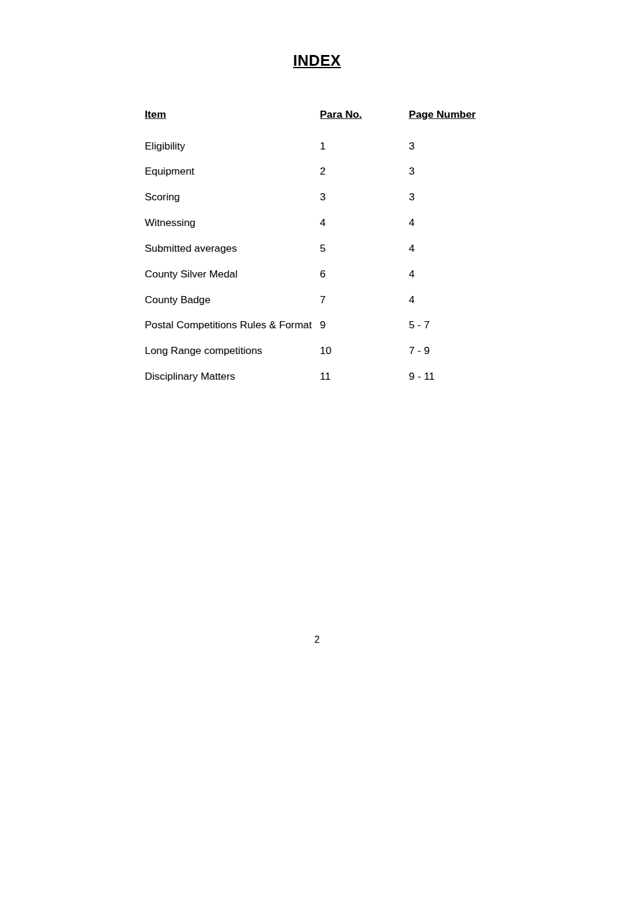INDEX
| Item | Para No. | Page Number |
| --- | --- | --- |
| Eligibility | 1 | 3 |
| Equipment | 2 | 3 |
| Scoring | 3 | 3 |
| Witnessing | 4 | 4 |
| Submitted averages | 5 | 4 |
| County Silver Medal | 6 | 4 |
| County Badge | 7 | 4 |
| Postal Competitions Rules & Format | 9 | 5 - 7 |
| Long Range competitions | 10 | 7 - 9 |
| Disciplinary Matters | 11 | 9 - 11 |
2